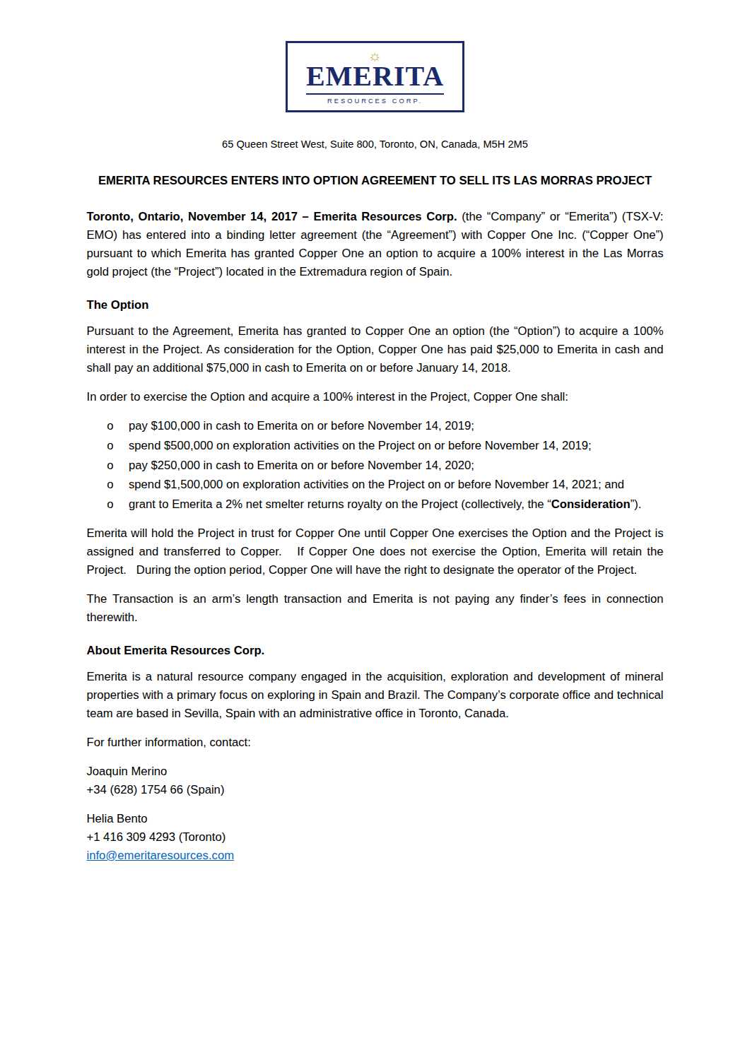☼
EMERITA
RESOURCES CORP.
65 Queen Street West, Suite 800, Toronto, ON, Canada, M5H 2M5
EMERITA RESOURCES ENTERS INTO OPTION AGREEMENT TO SELL ITS LAS MORRAS PROJECT
Toronto, Ontario, November 14, 2017 – Emerita Resources Corp. (the “Company” or “Emerita”) (TSX-V: EMO) has entered into a binding letter agreement (the “Agreement”) with Copper One Inc. (“Copper One”) pursuant to which Emerita has granted Copper One an option to acquire a 100% interest in the Las Morras gold project (the “Project”) located in the Extremadura region of Spain.
The Option
Pursuant to the Agreement, Emerita has granted to Copper One an option (the “Option”) to acquire a 100% interest in the Project. As consideration for the Option, Copper One has paid $25,000 to Emerita in cash and shall pay an additional $75,000 in cash to Emerita on or before January 14, 2018.
In order to exercise the Option and acquire a 100% interest in the Project, Copper One shall:
pay $100,000 in cash to Emerita on or before November 14, 2019;
spend $500,000 on exploration activities on the Project on or before November 14, 2019;
pay $250,000 in cash to Emerita on or before November 14, 2020;
spend $1,500,000 on exploration activities on the Project on or before November 14, 2021; and
grant to Emerita a 2% net smelter returns royalty on the Project (collectively, the “Consideration”).
Emerita will hold the Project in trust for Copper One until Copper One exercises the Option and the Project is assigned and transferred to Copper. If Copper One does not exercise the Option, Emerita will retain the Project. During the option period, Copper One will have the right to designate the operator of the Project.
The Transaction is an arm’s length transaction and Emerita is not paying any finder’s fees in connection therewith.
About Emerita Resources Corp.
Emerita is a natural resource company engaged in the acquisition, exploration and development of mineral properties with a primary focus on exploring in Spain and Brazil. The Company’s corporate office and technical team are based in Sevilla, Spain with an administrative office in Toronto, Canada.
For further information, contact:
Joaquin Merino
+34 (628) 1754 66 (Spain)
Helia Bento
+1 416 309 4293 (Toronto)
info@emeritaresources.com